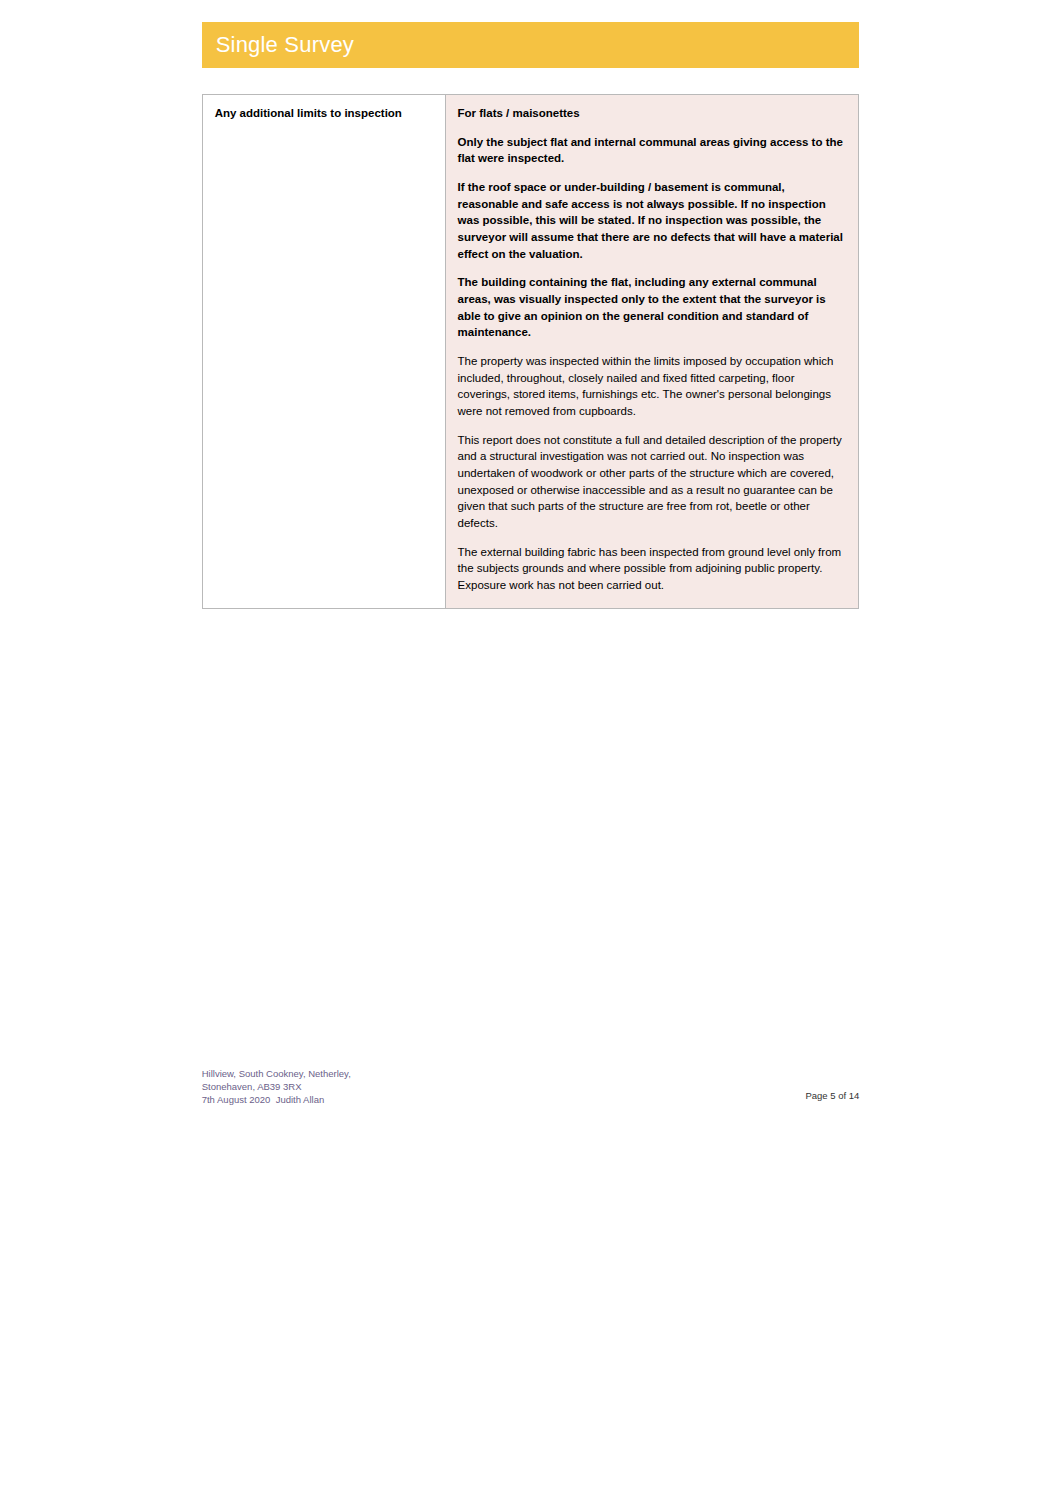Single Survey
| Any additional limits to inspection | For flats / maisonettes Only the subject flat and internal communal areas giving access to the flat were inspected. If the roof space or under-building / basement is communal, reasonable and safe access is not always possible. If no inspection was possible, this will be stated. If no inspection was possible, the surveyor will assume that there are no defects that will have a material effect on the valuation. The building containing the flat, including any external communal areas, was visually inspected only to the extent that the surveyor is able to give an opinion on the general condition and standard of maintenance. The property was inspected within the limits imposed by occupation which included, throughout, closely nailed and fixed fitted carpeting, floor coverings, stored items, furnishings etc. The owner's personal belongings were not removed from cupboards. This report does not constitute a full and detailed description of the property and a structural investigation was not carried out. No inspection was undertaken of woodwork or other parts of the structure which are covered, unexposed or otherwise inaccessible and as a result no guarantee can be given that such parts of the structure are free from rot, beetle or other defects. The external building fabric has been inspected from ground level only from the subjects grounds and where possible from adjoining public property. Exposure work has not been carried out. |
Hillview, South Cookney, Netherley,
Stonehaven, AB39 3RX
7th August 2020 Judith Allan
Page 5 of 14